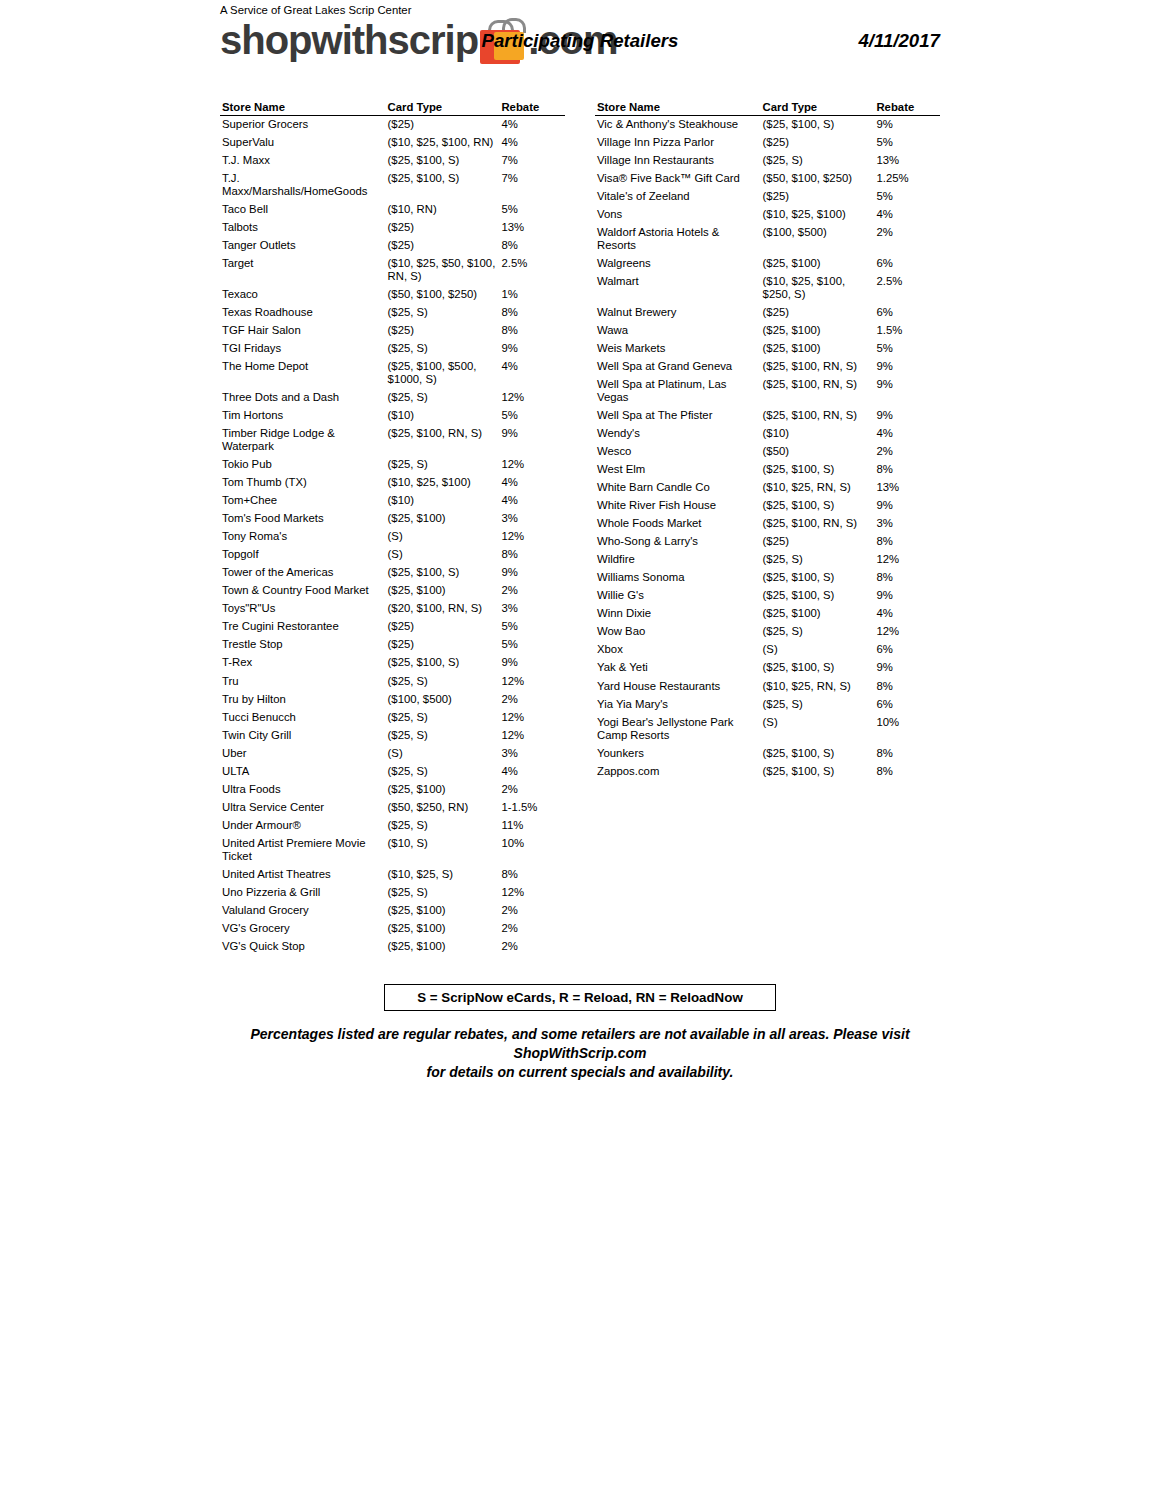A Service of Great Lakes Scrip Center
shopwithscrip .com
Participating Retailers
4/11/2017
| Store Name | Card Type | Rebate |
| --- | --- | --- |
| Superior Grocers | ($25) | 4% |
| SuperValu | ($10, $25, $100, RN) | 4% |
| T.J. Maxx | ($25, $100, S) | 7% |
| T.J. Maxx/Marshalls/HomeGoods | ($25, $100, S) | 7% |
| Taco Bell | ($10, RN) | 5% |
| Talbots | ($25) | 13% |
| Tanger Outlets | ($25) | 8% |
| Target | ($10, $25, $50, $100, RN, S) | 2.5% |
| Texaco | ($50, $100, $250) | 1% |
| Texas Roadhouse | ($25, S) | 8% |
| TGF Hair Salon | ($25) | 8% |
| TGI Fridays | ($25, S) | 9% |
| The Home Depot | ($25, $100, $500, $1000, S) | 4% |
| Three Dots and a Dash | ($25, S) | 12% |
| Tim Hortons | ($10) | 5% |
| Timber Ridge Lodge & Waterpark | ($25, $100, RN, S) | 9% |
| Tokio Pub | ($25, S) | 12% |
| Tom Thumb (TX) | ($10, $25, $100) | 4% |
| Tom+Chee | ($10) | 4% |
| Tom's Food Markets | ($25, $100) | 3% |
| Tony Roma's | (S) | 12% |
| Topgolf | (S) | 8% |
| Tower of the Americas | ($25, $100, S) | 9% |
| Town & Country Food Market | ($25, $100) | 2% |
| Toys"R"Us | ($20, $100, RN, S) | 3% |
| Tre Cugini Restorantee | ($25) | 5% |
| Trestle Stop | ($25) | 5% |
| T-Rex | ($25, $100, S) | 9% |
| Tru | ($25, S) | 12% |
| Tru by Hilton | ($100, $500) | 2% |
| Tucci Benucch | ($25, S) | 12% |
| Twin City Grill | ($25, S) | 12% |
| Uber | (S) | 3% |
| ULTA | ($25, S) | 4% |
| Ultra Foods | ($25, $100) | 2% |
| Ultra Service Center | ($50, $250, RN) | 1-1.5% |
| Under Armour® | ($25, S) | 11% |
| United Artist Premiere Movie Ticket | ($10, S) | 10% |
| United Artist Theatres | ($10, $25, S) | 8% |
| Uno Pizzeria & Grill | ($25, S) | 12% |
| Valuland Grocery | ($25, $100) | 2% |
| VG's Grocery | ($25, $100) | 2% |
| VG's Quick Stop | ($25, $100) | 2% |
| Store Name | Card Type | Rebate |
| --- | --- | --- |
| Vic & Anthony's Steakhouse | ($25, $100, S) | 9% |
| Village Inn Pizza Parlor | ($25) | 5% |
| Village Inn Restaurants | ($25, S) | 13% |
| Visa® Five Back™ Gift Card | ($50, $100, $250) | 1.25% |
| Vitale's of Zeeland | ($25) | 5% |
| Vons | ($10, $25, $100) | 4% |
| Waldorf Astoria Hotels & Resorts | ($100, $500) | 2% |
| Walgreens | ($25, $100) | 6% |
| Walmart | ($10, $25, $100, $250, S) | 2.5% |
| Walnut Brewery | ($25) | 6% |
| Wawa | ($25, $100) | 1.5% |
| Weis Markets | ($25, $100) | 5% |
| Well Spa at Grand Geneva | ($25, $100, RN, S) | 9% |
| Well Spa at Platinum, Las Vegas | ($25, $100, RN, S) | 9% |
| Well Spa at The Pfister | ($25, $100, RN, S) | 9% |
| Wendy's | ($10) | 4% |
| Wesco | ($50) | 2% |
| West Elm | ($25, $100, S) | 8% |
| White Barn Candle Co | ($10, $25, RN, S) | 13% |
| White River Fish House | ($25, $100, S) | 9% |
| Whole Foods Market | ($25, $100, RN, S) | 3% |
| Who-Song & Larry's | ($25) | 8% |
| Wildfire | ($25, S) | 12% |
| Williams Sonoma | ($25, $100, S) | 8% |
| Willie G's | ($25, $100, S) | 9% |
| Winn Dixie | ($25, $100) | 4% |
| Wow Bao | ($25, S) | 12% |
| Xbox | (S) | 6% |
| Yak & Yeti | ($25, $100, S) | 9% |
| Yard House Restaurants | ($10, $25, RN, S) | 8% |
| Yia Yia Mary's | ($25, S) | 6% |
| Yogi Bear's Jellystone Park Camp Resorts | (S) | 10% |
| Younkers | ($25, $100, S) | 8% |
| Zappos.com | ($25, $100, S) | 8% |
S = ScripNow eCards, R = Reload, RN = ReloadNow
Percentages listed are regular rebates, and some retailers are not available in all areas. Please visit ShopWithScrip.com
for details on current specials and availability.